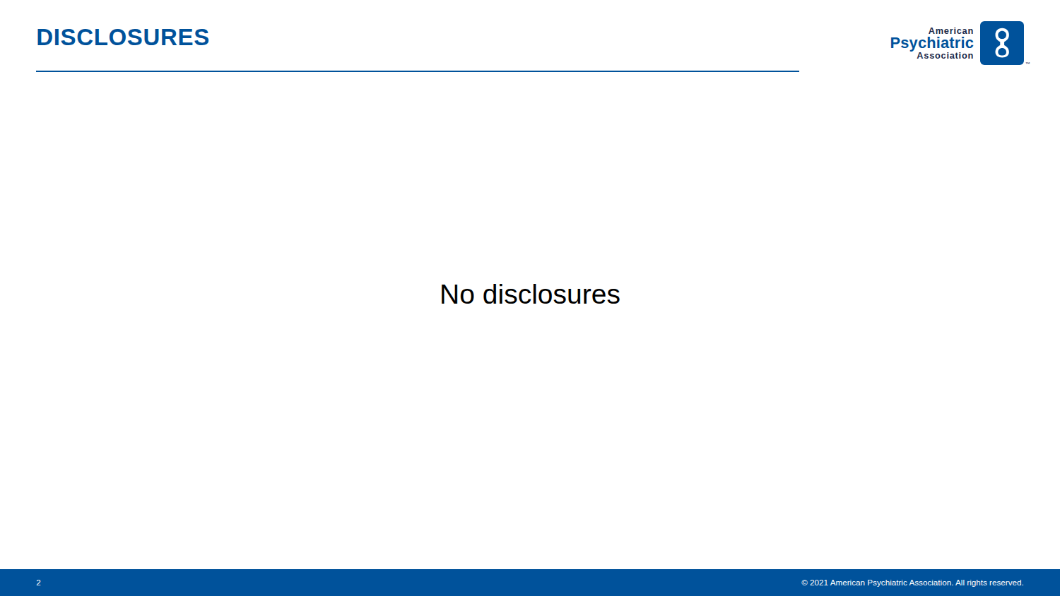Disclosures
American Psychiatric Association
™
No disclosures
2 © 2021 American Psychiatric Association. All rights reserved.